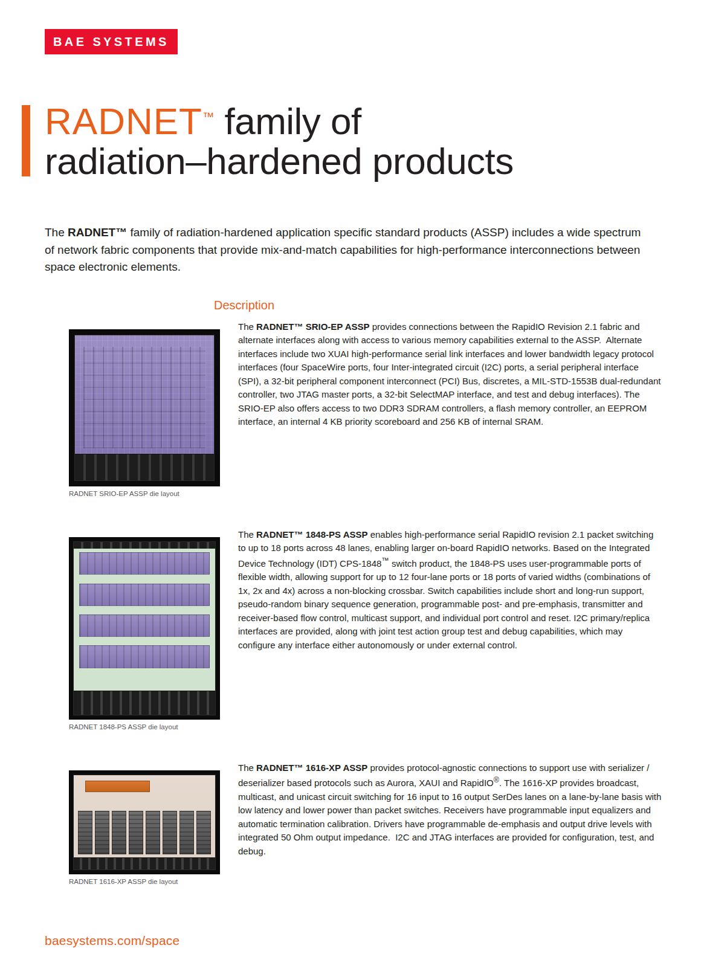BAE SYSTEMS
RADNET™ family of
radiation–hardened products
The RADNET™ family of radiation-hardened application specific standard products (ASSP) includes a wide spectrum of network fabric components that provide mix-and-match capabilities for high-performance interconnections between space electronic elements.
Description
RADNET SRIO-EP ASSP die layout
The RADNET™ SRIO-EP ASSP provides connections between the RapidIO Revision 2.1 fabric and alternate interfaces along with access to various memory capabilities external to the ASSP. Alternate interfaces include two XUAI high-performance serial link interfaces and lower bandwidth legacy protocol interfaces (four SpaceWire ports, four Inter-integrated circuit (I2C) ports, a serial peripheral interface (SPI), a 32-bit peripheral component interconnect (PCI) Bus, discretes, a MIL-STD-1553B dual-redundant controller, two JTAG master ports, a 32-bit SelectMAP interface, and test and debug interfaces). The SRIO-EP also offers access to two DDR3 SDRAM controllers, a flash memory controller, an EEPROM interface, an internal 4 KB priority scoreboard and 256 KB of internal SRAM.
RADNET 1848-PS ASSP die layout
The RADNET™ 1848-PS ASSP enables high-performance serial RapidIO revision 2.1 packet switching to up to 18 ports across 48 lanes, enabling larger on-board RapidIO networks. Based on the Integrated Device Technology (IDT) CPS-1848™ switch product, the 1848-PS uses user-programmable ports of flexible width, allowing support for up to 12 four-lane ports or 18 ports of varied widths (combinations of 1x, 2x and 4x) across a non-blocking crossbar. Switch capabilities include short and long-run support, pseudo-random binary sequence generation, programmable post- and pre-emphasis, transmitter and receiver-based flow control, multicast support, and individual port control and reset. I2C primary/replica interfaces are provided, along with joint test action group test and debug capabilities, which may configure any interface either autonomously or under external control.
RADNET 1616-XP ASSP die layout
The RADNET™ 1616-XP ASSP provides protocol-agnostic connections to support use with serializer / deserializer based protocols such as Aurora, XAUI and RapidIO®. The 1616-XP provides broadcast, multicast, and unicast circuit switching for 16 input to 16 output SerDes lanes on a lane-by-lane basis with low latency and lower power than packet switches. Receivers have programmable input equalizers and automatic termination calibration. Drivers have programmable de-emphasis and output drive levels with integrated 50 Ohm output impedance. I2C and JTAG interfaces are provided for configuration, test, and debug.
baesystems.com/space